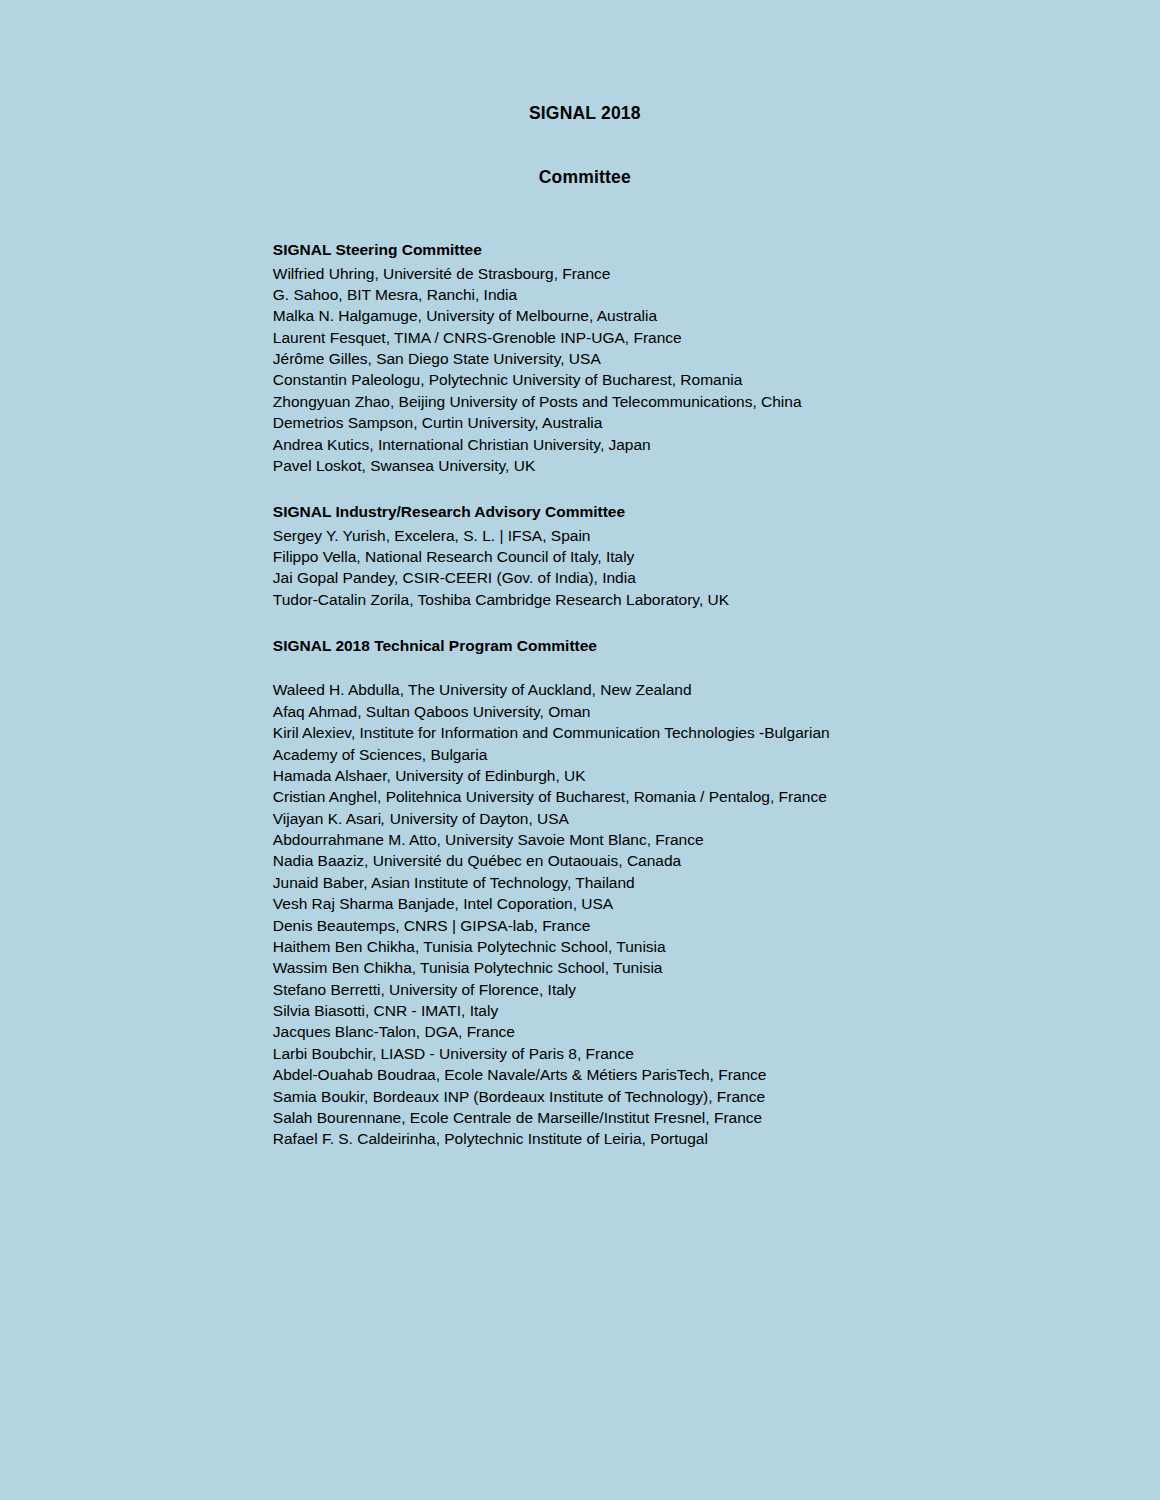SIGNAL 2018
Committee
SIGNAL Steering Committee
Wilfried Uhring, Université de Strasbourg, France
G. Sahoo, BIT Mesra, Ranchi, India
Malka N. Halgamuge, University of Melbourne, Australia
Laurent Fesquet, TIMA / CNRS-Grenoble INP-UGA, France
Jérôme Gilles, San Diego State University, USA
Constantin Paleologu, Polytechnic University of Bucharest, Romania
Zhongyuan Zhao, Beijing University of Posts and Telecommunications, China
Demetrios Sampson, Curtin University, Australia
Andrea Kutics, International Christian University, Japan
Pavel Loskot, Swansea University, UK
SIGNAL Industry/Research Advisory Committee
Sergey Y. Yurish, Excelera, S. L. | IFSA, Spain
Filippo Vella, National Research Council of Italy, Italy
Jai Gopal Pandey, CSIR-CEERI (Gov. of India), India
Tudor-Catalin Zorila, Toshiba Cambridge Research Laboratory, UK
SIGNAL 2018 Technical Program Committee
Waleed H. Abdulla, The University of Auckland, New Zealand
Afaq Ahmad, Sultan Qaboos University, Oman
Kiril Alexiev, Institute for Information and Communication Technologies -Bulgarian Academy of Sciences, Bulgaria
Hamada Alshaer, University of Edinburgh, UK
Cristian Anghel, Politehnica University of Bucharest, Romania / Pentalog, France
Vijayan K. Asari, University of Dayton, USA
Abdourrahmane M. Atto, University Savoie Mont Blanc, France
Nadia Baaziz, Université du Québec en Outaouais, Canada
Junaid Baber, Asian Institute of Technology, Thailand
Vesh Raj Sharma Banjade, Intel Coporation, USA
Denis Beautemps, CNRS | GIPSA-lab, France
Haithem Ben Chikha, Tunisia Polytechnic School, Tunisia
Wassim Ben Chikha, Tunisia Polytechnic School, Tunisia
Stefano Berretti, University of Florence, Italy
Silvia Biasotti, CNR - IMATI, Italy
Jacques Blanc-Talon, DGA, France
Larbi Boubchir, LIASD - University of Paris 8, France
Abdel-Ouahab Boudraa, Ecole Navale/Arts & Métiers ParisTech, France
Samia Boukir, Bordeaux INP (Bordeaux Institute of Technology), France
Salah Bourennane, Ecole Centrale de Marseille/Institut Fresnel, France
Rafael F. S. Caldeirinha, Polytechnic Institute of Leiria, Portugal